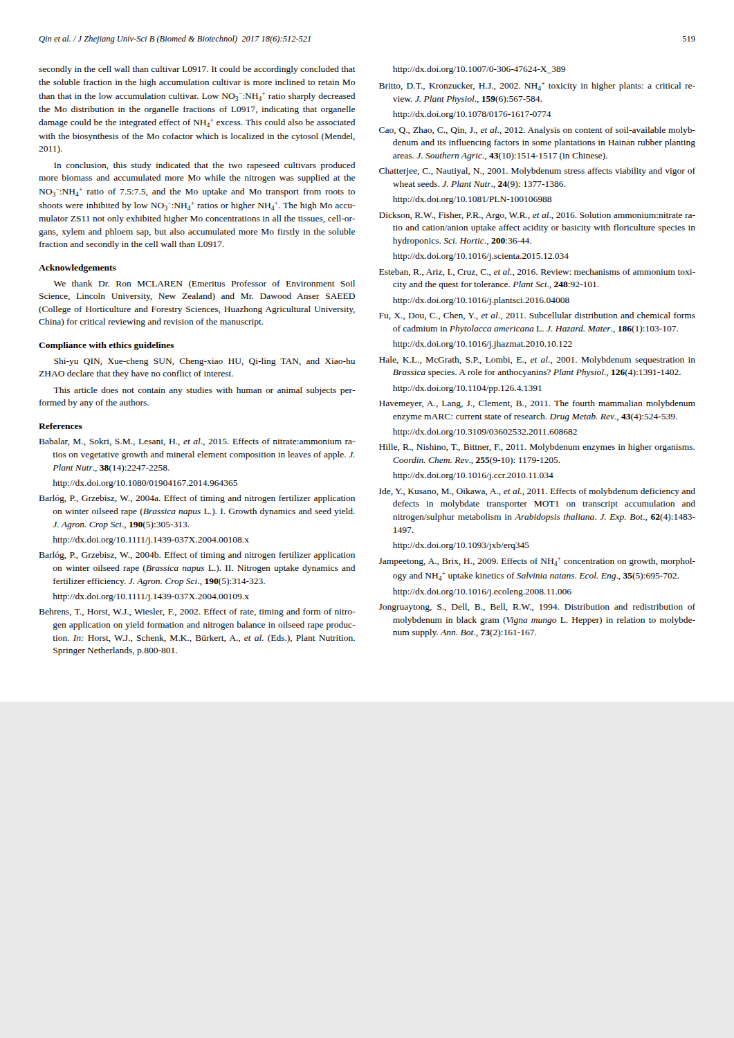Qin et al. / J Zhejiang Univ-Sci B (Biomed & Biotechnol) 2017 18(6):512-521 519
secondly in the cell wall than cultivar L0917. It could be accordingly concluded that the soluble fraction in the high accumulation cultivar is more inclined to retain Mo than that in the low accumulation cultivar. Low NO3−:NH4+ ratio sharply decreased the Mo distribution in the organelle fractions of L0917, indicating that organelle damage could be the integrated effect of NH4+ excess. This could also be associated with the biosynthesis of the Mo cofactor which is localized in the cytosol (Mendel, 2011).
In conclusion, this study indicated that the two rapeseed cultivars produced more biomass and accumulated more Mo while the nitrogen was supplied at the NO3−:NH4+ ratio of 7.5:7.5, and the Mo uptake and Mo transport from roots to shoots were inhibited by low NO3−:NH4+ ratios or higher NH4+. The high Mo accumulator ZS11 not only exhibited higher Mo concentrations in all the tissues, cell-organs, xylem and phloem sap, but also accumulated more Mo firstly in the soluble fraction and secondly in the cell wall than L0917.
Acknowledgements
We thank Dr. Ron MCLAREN (Emeritus Professor of Environment Soil Science, Lincoln University, New Zealand) and Mr. Dawood Anser SAEED (College of Horticulture and Forestry Sciences, Huazhong Agricultural University, China) for critical reviewing and revision of the manuscript.
Compliance with ethics guidelines
Shi-yu QIN, Xue-cheng SUN, Cheng-xiao HU, Qi-ling TAN, and Xiao-hu ZHAO declare that they have no conflict of interest.
This article does not contain any studies with human or animal subjects performed by any of the authors.
References
Babalar, M., Sokri, S.M., Lesani, H., et al., 2015. Effects of nitrate:ammonium ratios on vegetative growth and mineral element composition in leaves of apple. J. Plant Nutr., 38(14):2247-2258.
http://dx.doi.org/10.1080/01904167.2014.964365
Barlóg, P., Grzebisz, W., 2004a. Effect of timing and nitrogen fertilizer application on winter oilseed rape (Brassica napus L.). I. Growth dynamics and seed yield. J. Agron. Crop Sci., 190(5):305-313.
http://dx.doi.org/10.1111/j.1439-037X.2004.00108.x
Barlóg, P., Grzebisz, W., 2004b. Effect of timing and nitrogen fertilizer application on winter oilseed rape (Brassica napus L.). II. Nitrogen uptake dynamics and fertilizer efficiency. J. Agron. Crop Sci., 190(5):314-323.
http://dx.doi.org/10.1111/j.1439-037X.2004.00109.x
Behrens, T., Horst, W.J., Wiesler, F., 2002. Effect of rate, timing and form of nitrogen application on yield formation and nitrogen balance in oilseed rape production. In: Horst, W.J., Schenk, M.K., Bürkert, A., et al. (Eds.), Plant Nutrition. Springer Netherlands, p.800-801.
http://dx.doi.org/10.1007/0-306-47624-X_389
Britto, D.T., Kronzucker, H.J., 2002. NH4+ toxicity in higher plants: a critical review. J. Plant Physiol., 159(6):567-584.
http://dx.doi.org/10.1078/0176-1617-0774
Cao, Q., Zhao, C., Qin, J., et al., 2012. Analysis on content of soil-available molybdenum and its influencing factors in some plantations in Hainan rubber planting areas. J. Southern Agric., 43(10):1514-1517 (in Chinese).
Chatterjee, C., Nautiyal, N., 2001. Molybdenum stress affects viability and vigor of wheat seeds. J. Plant Nutr., 24(9): 1377-1386.
http://dx.doi.org/10.1081/PLN-100106988
Dickson, R.W., Fisher, P.R., Argo, W.R., et al., 2016. Solution ammonium:nitrate ratio and cation/anion uptake affect acidity or basicity with floriculture species in hydroponics. Sci. Hortic., 200:36-44.
http://dx.doi.org/10.1016/j.scienta.2015.12.034
Esteban, R., Ariz, I., Cruz, C., et al., 2016. Review: mechanisms of ammonium toxicity and the quest for tolerance. Plant Sci., 248:92-101.
http://dx.doi.org/10.1016/j.plantsci.2016.04008
Fu, X., Dou, C., Chen, Y., et al., 2011. Subcellular distribution and chemical forms of cadmium in Phytolacca americana L. J. Hazard. Mater., 186(1):103-107.
http://dx.doi.org/10.1016/j.jhazmat.2010.10.122
Hale, K.L., McGrath, S.P., Lombi, E., et al., 2001. Molybdenum sequestration in Brassica species. A role for anthocyanins? Plant Physiol., 126(4):1391-1402.
http://dx.doi.org/10.1104/pp.126.4.1391
Havemeyer, A., Lang, J., Clement, B., 2011. The fourth mammalian molybdenum enzyme mARC: current state of research. Drug Metab. Rev., 43(4):524-539.
http://dx.doi.org/10.3109/03602532.2011.608682
Hille, R., Nishino, T., Bittner, F., 2011. Molybdenum enzymes in higher organisms. Coordin. Chem. Rev., 255(9-10): 1179-1205.
http://dx.doi.org/10.1016/j.ccr.2010.11.034
Ide, Y., Kusano, M., Oikawa, A., et al., 2011. Effects of molybdenum deficiency and defects in molybdate transporter MOT1 on transcript accumulation and nitrogen/sulphur metabolism in Arabidopsis thaliana. J. Exp. Bot., 62(4):1483-1497.
http://dx.doi.org/10.1093/jxb/erq345
Jampeetong, A., Brix, H., 2009. Effects of NH4+ concentration on growth, morphology and NH4+ uptake kinetics of Salvinia natans. Ecol. Eng., 35(5):695-702.
http://dx.doi.org/10.1016/j.ecoleng.2008.11.006
Jongruaytong, S., Dell, B., Bell, R.W., 1994. Distribution and redistribution of molybdenum in black gram (Vigna mungo L. Hepper) in relation to molybdenum supply. Ann. Bot., 73(2):161-167.